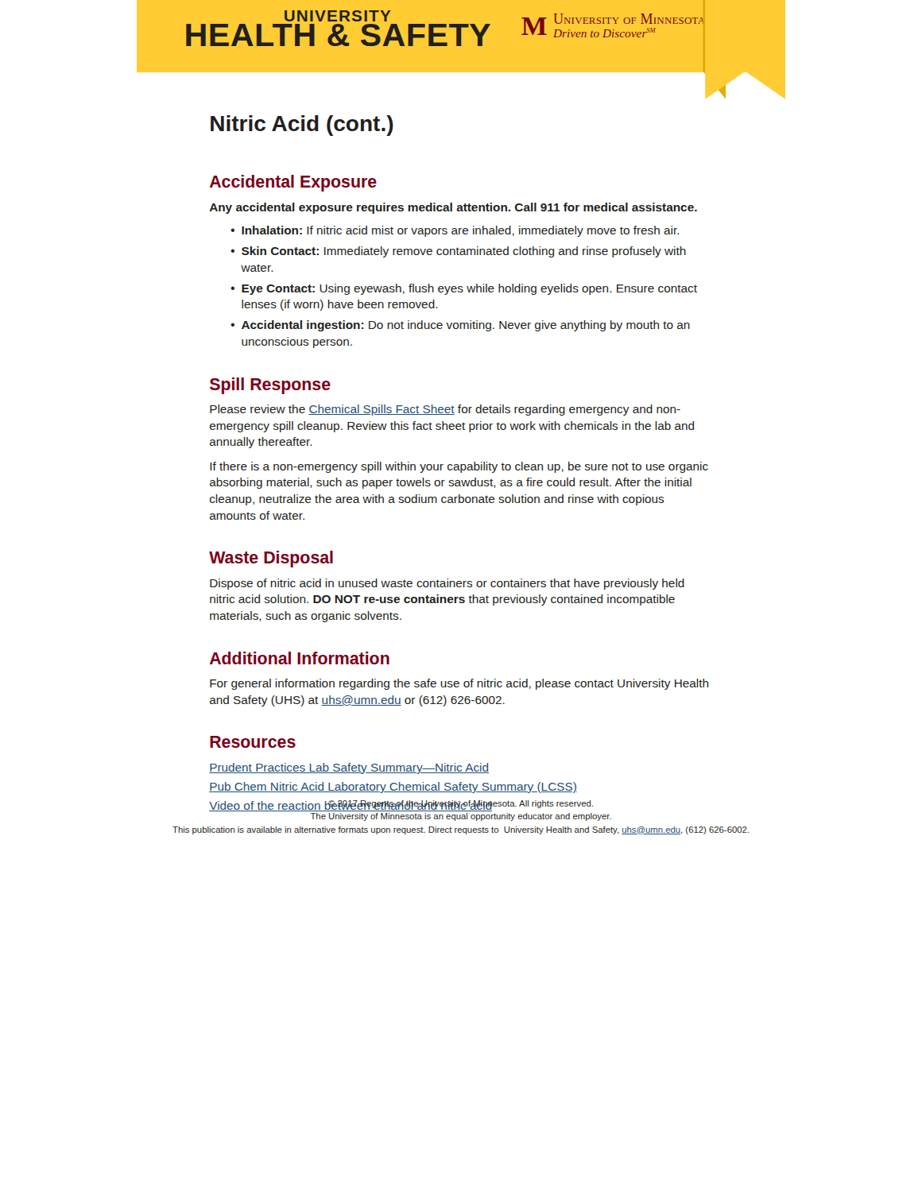UNIVERSITY
HEALTH & SAFETY
M
University of Minnesota
Driven to DiscoverSM
Nitric Acid (cont.)
Accidental Exposure
Any accidental exposure requires medical attention. Call 911 for medical assistance.
Inhalation: If nitric acid mist or vapors are inhaled, immediately move to fresh air.
Skin Contact: Immediately remove contaminated clothing and rinse profusely with water.
Eye Contact: Using eyewash, flush eyes while holding eyelids open. Ensure contact lenses (if worn) have been removed.
Accidental ingestion: Do not induce vomiting. Never give anything by mouth to an unconscious person.
Spill Response
Please review the Chemical Spills Fact Sheet for details regarding emergency and non-emergency spill cleanup. Review this fact sheet prior to work with chemicals in the lab and annually thereafter.
If there is a non-emergency spill within your capability to clean up, be sure not to use organic absorbing material, such as paper towels or sawdust, as a fire could result. After the initial cleanup, neutralize the area with a sodium carbonate solution and rinse with copious amounts of water.
Waste Disposal
Dispose of nitric acid in unused waste containers or containers that have previously held nitric acid solution. DO NOT re-use containers that previously contained incompatible materials, such as organic solvents.
Additional Information
For general information regarding the safe use of nitric acid, please contact University Health and Safety (UHS) at uhs@umn.edu or (612) 626-6002.
Resources
Prudent Practices Lab Safety Summary—Nitric Acid Pub Chem Nitric Acid Laboratory Chemical Safety Summary (LCSS) Video of the reaction between ethanol and nitric acid
© 2017 Regents of the University of Minnesota. All rights reserved.
The University of Minnesota is an equal opportunity educator and employer.
This publication is available in alternative formats upon request. Direct requests to University Health and Safety, uhs@umn.edu, (612) 626-6002.